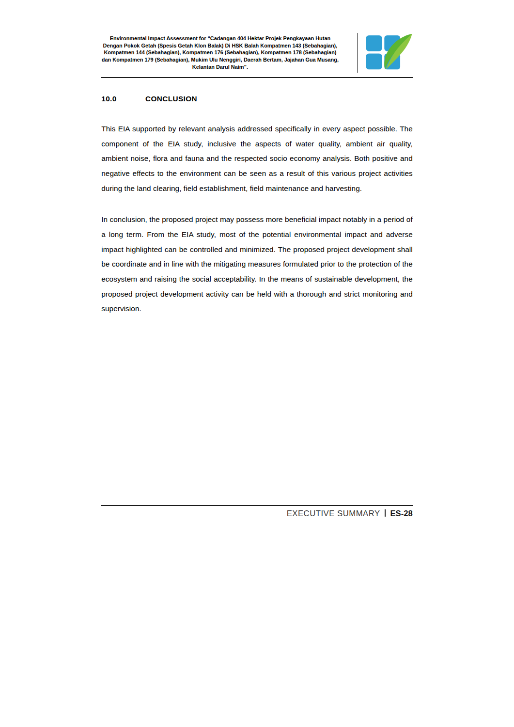Environmental Impact Assessment for “Cadangan 404 Hektar Projek Pengkayaan Hutan Dengan Pokok Getah (Spesis Getah Klon Balak) Di HSK Balah Kompatmen 143 (Sebahagian), Kompatmen 144 (Sebahagian), Kompatmen 176 (Sebahagian), Kompatmen 178 (Sebahagian) dan Kompatmen 179 (Sebahagian), Mukim Ulu Nenggiri, Daerah Bertam, Jajahan Gua Musang, Kelantan Darul Naim”.
10.0 CONCLUSION
This EIA supported by relevant analysis addressed specifically in every aspect possible. The component of the EIA study, inclusive the aspects of water quality, ambient air quality, ambient noise, flora and fauna and the respected socio economy analysis. Both positive and negative effects to the environment can be seen as a result of this various project activities during the land clearing, field establishment, field maintenance and harvesting.
In conclusion, the proposed project may possess more beneficial impact notably in a period of a long term. From the EIA study, most of the potential environmental impact and adverse impact highlighted can be controlled and minimized. The proposed project development shall be coordinate and in line with the mitigating measures formulated prior to the protection of the ecosystem and raising the social acceptability. In the means of sustainable development, the proposed project development activity can be held with a thorough and strict monitoring and supervision.
EXECUTIVE SUMMARY ES-28